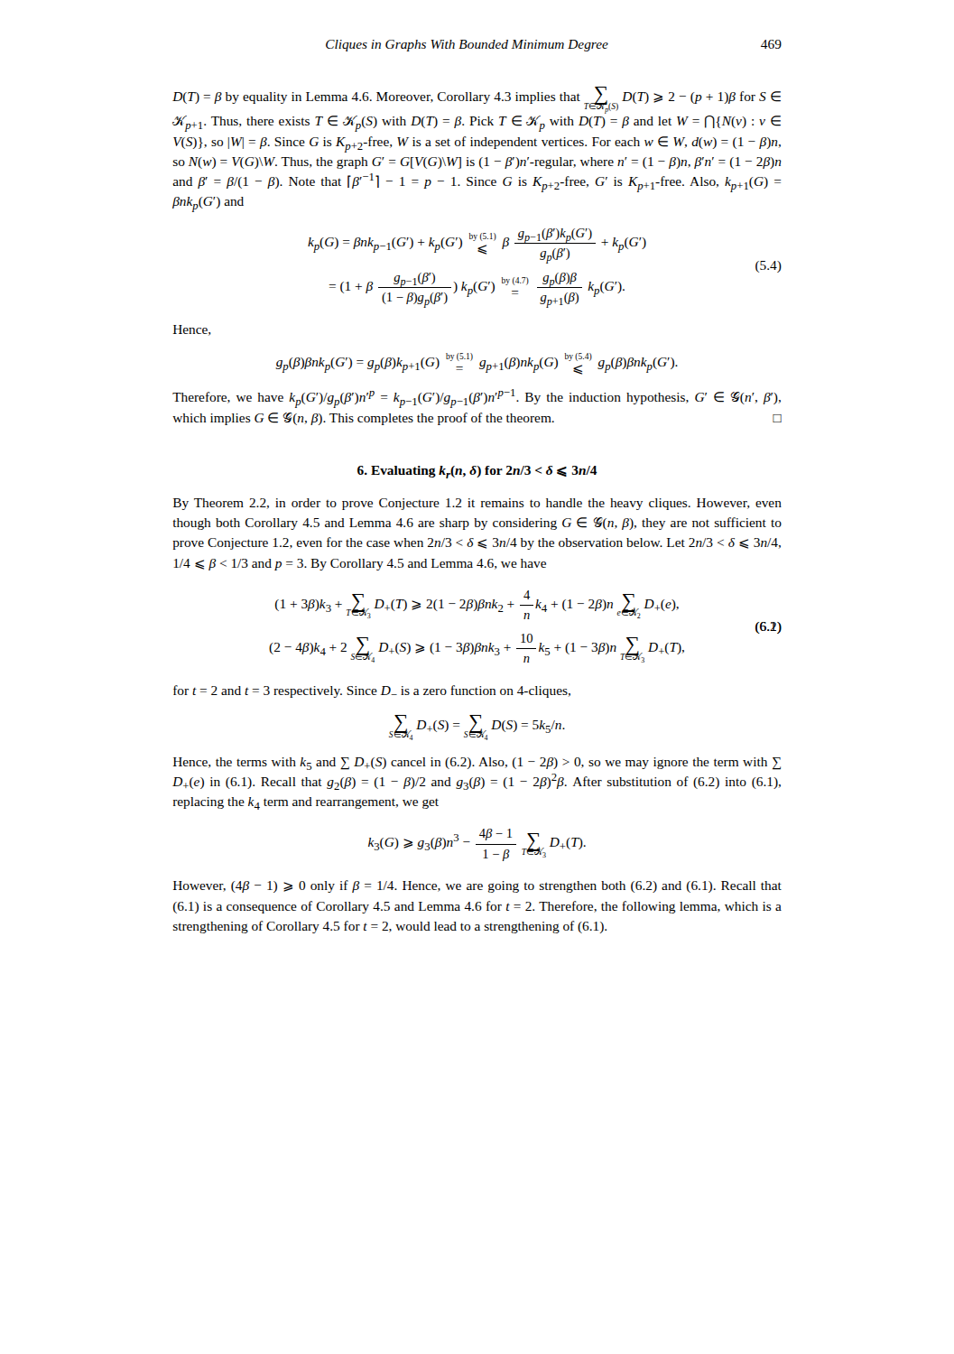Cliques in Graphs With Bounded Minimum Degree 469
D(T) = β by equality in Lemma 4.6. Moreover, Corollary 4.3 implies that ∑T∈𝒦p(S) D(T) ⩾ 2 − (p + 1)β for S ∈ 𝒦p+1. Thus, there exists T ∈ 𝒦p(S) with D(T) = β. Pick T ∈ 𝒦p with D(T) = β and let W = ⋂{N(v) : v ∈ V(S)}, so |W| = β. Since G is Kp+2-free, W is a set of independent vertices. For each w ∈ W, d(w) = (1 − β)n, so N(w) = V(G)\W. Thus, the graph G′ = G[V(G)\W] is (1 − β′)n′-regular, where n′ = (1 − β)n, β′n′ = (1 − 2β)n and β′ = β/(1 − β). Note that ⌈β′−1⌉ − 1 = p − 1. Since G is Kp+2-free, G′ is Kp+1-free. Also, kp+1(G) = βnkp(G′) and
kp(G) = βnkp−1(G′) + kp(G′) by (5.1)⩽ β gp−1(β′)kp(G′) gp(β′) + kp(G′) = (1 + β gp−1(β′)(1 − β)gp(β′)) kp(G′) by (4.7)= gp(β)β gp+1(β) kp(G′). (5.4)
Hence,
gp(β)βnkp(G′) = gp(β)kp+1(G) by (5.1)= gp+1(β)nkp(G) by (5.4)⩽ gp(β)βnkp(G′).
Therefore, we have kp(G′)/gp(β′)n′p = kp−1(G′)/gp−1(β′)n′p−1. By the induction hypothesis, G′ ∈ 𝒢(n′, β′), which implies G ∈ 𝒢(n, β). This completes the proof of the theorem. □
6. Evaluating kr(n, δ) for 2n/3 < δ ⩽ 3n/4
By Theorem 2.2, in order to prove Conjecture 1.2 it remains to handle the heavy cliques. However, even though both Corollary 4.5 and Lemma 4.6 are sharp by considering G ∈ 𝒢(n, β), they are not sufficient to prove Conjecture 1.2, even for the case when 2n/3 < δ ⩽ 3n/4 by the observation below. Let 2n/3 < δ ⩽ 3n/4, 1/4 ⩽ β < 1/3 and p = 3. By Corollary 4.5 and Lemma 4.6, we have
(1 + 3β)k3 + ∑T∈𝒦3 D+(T) ⩾ 2(1 − 2β)βnk2 + 4 n k4 + (1 − 2β)n ∑e∈𝒦2 D+(e), (6.1) (2 − 4β)k4 + 2 ∑S∈𝒦4 D+(S) ⩾ (1 − 3β)βnk3 + 10 n k5 + (1 − 3β)n ∑T∈𝒦3 D+(T), (6.2)
for t = 2 and t = 3 respectively. Since D− is a zero function on 4-cliques,
∑S∈𝒦4 D+(S) = ∑S∈𝒦4 D(S) = 5k5/n.
Hence, the terms with k5 and ∑ D+(S) cancel in (6.2). Also, (1 − 2β) > 0, so we may ignore the term with ∑ D+(e) in (6.1). Recall that g2(β) = (1 − β)/2 and g3(β) = (1 − 2β)2β. After substitution of (6.2) into (6.1), replacing the k4 term and rearrangement, we get
k3(G) ⩾ g3(β)n3 − 4β − 11 − β ∑T∈𝒦3 D+(T).
However, (4β − 1) ⩾ 0 only if β = 1/4. Hence, we are going to strengthen both (6.2) and (6.1). Recall that (6.1) is a consequence of Corollary 4.5 and Lemma 4.6 for t = 2. Therefore, the following lemma, which is a strengthening of Corollary 4.5 for t = 2, would lead to a strengthening of (6.1).